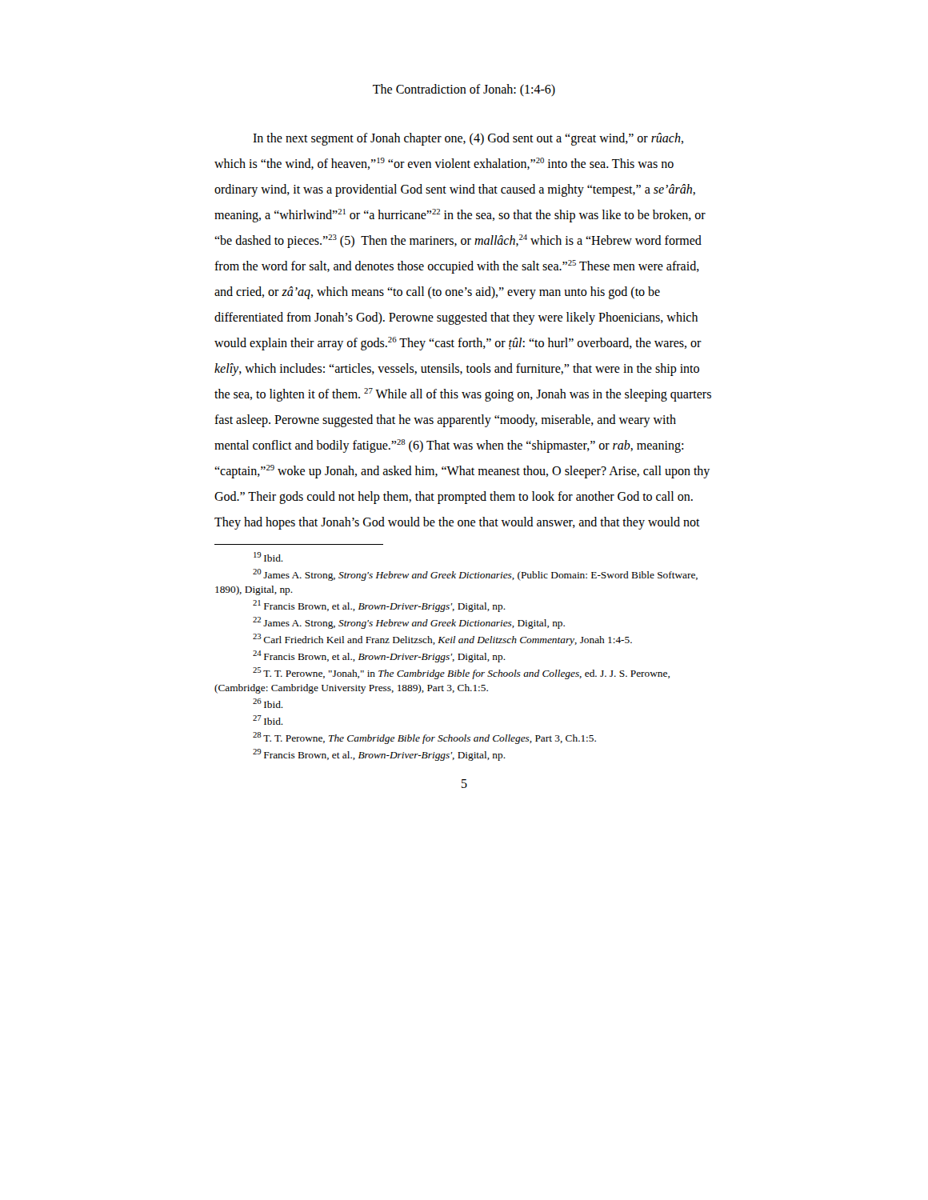The Contradiction of Jonah: (1:4-6)
In the next segment of Jonah chapter one, (4) God sent out a “great wind,” or rûach, which is “the wind, of heaven,”19 “or even violent exhalation,”20 into the sea. This was no ordinary wind, it was a providential God sent wind that caused a mighty “tempest,” a se’ârâh, meaning, a “whirlwind”21 or “a hurricane”22 in the sea, so that the ship was like to be broken, or “be dashed to pieces.”23 (5) Then the mariners, or mallâch,24 which is a “Hebrew word formed from the word for salt, and denotes those occupied with the salt sea.”25 These men were afraid, and cried, or zâ’aq, which means “to call (to one’s aid),” every man unto his god (to be differentiated from Jonah’s God). Perowne suggested that they were likely Phoenicians, which would explain their array of gods.26 They “cast forth,” or ṭûl: “to hurl” overboard, the wares, or kelîy, which includes: “articles, vessels, utensils, tools and furniture,” that were in the ship into the sea, to lighten it of them. 27 While all of this was going on, Jonah was in the sleeping quarters fast asleep. Perowne suggested that he was apparently “moody, miserable, and weary with mental conflict and bodily fatigue.”28 (6) That was when the “shipmaster,” or rab, meaning: “captain,”29 woke up Jonah, and asked him, “What meanest thou, O sleeper? Arise, call upon thy God.” Their gods could not help them, that prompted them to look for another God to call on. They had hopes that Jonah’s God would be the one that would answer, and that they would not
Ibid.
James A. Strong, Strong's Hebrew and Greek Dictionaries, (Public Domain: E-Sword Bible Software,
1890), Digital, np.
Francis Brown, et al., Brown-Driver-Briggs', Digital, np.
James A. Strong, Strong's Hebrew and Greek Dictionaries, Digital, np.
Carl Friedrich Keil and Franz Delitzsch, Keil and Delitzsch Commentary, Jonah 1:4-5.
Francis Brown, et al., Brown-Driver-Briggs', Digital, np.
T. T. Perowne, "Jonah," in The Cambridge Bible for Schools and Colleges, ed. J. J. S. Perowne,
(Cambridge: Cambridge University Press, 1889), Part 3, Ch.1:5.
Ibid.
Ibid.
T. T. Perowne, The Cambridge Bible for Schools and Colleges, Part 3, Ch.1:5.
Francis Brown, et al., Brown-Driver-Briggs', Digital, np.
5